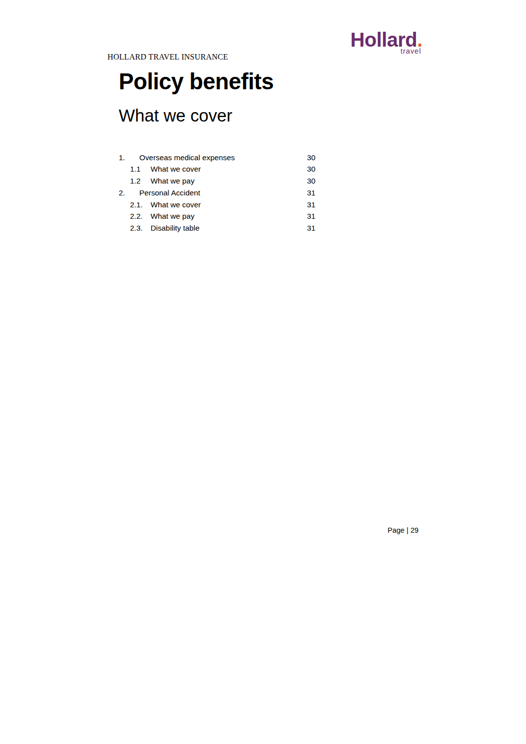Hollard.
travel
HOLLARD TRAVEL INSURANCE
Policy benefits
What we cover
1. Overseas medical expenses 30
1.1 What we cover 30
1.2 What we pay 30
2. Personal Accident 31
2.1. What we cover 31
2.2. What we pay 31
2.3. Disability table 31
Page | 29